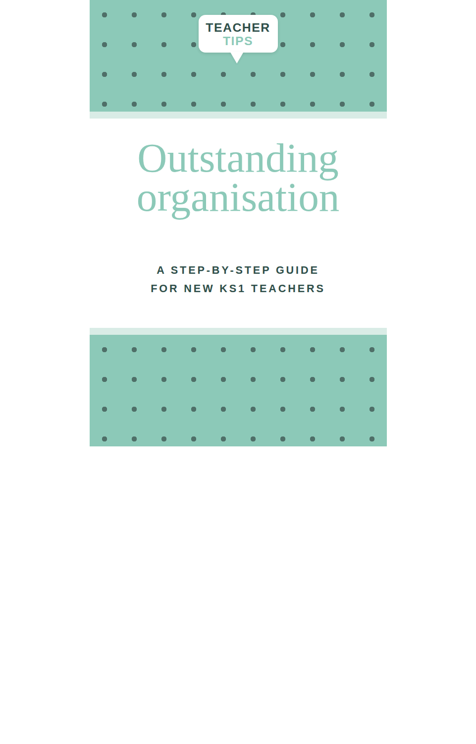TEACHER TIPS
Outstanding organisation
A step-by-step guide
for new KS1 teachers